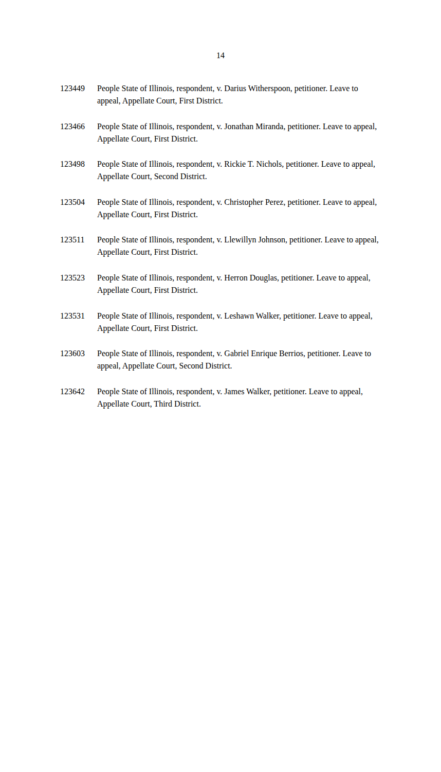14
123449 People State of Illinois, respondent, v. Darius Witherspoon, petitioner. Leave to appeal, Appellate Court, First District.
123466 People State of Illinois, respondent, v. Jonathan Miranda, petitioner. Leave to appeal, Appellate Court, First District.
123498 People State of Illinois, respondent, v. Rickie T. Nichols, petitioner. Leave to appeal, Appellate Court, Second District.
123504 People State of Illinois, respondent, v. Christopher Perez, petitioner. Leave to appeal, Appellate Court, First District.
123511 People State of Illinois, respondent, v. Llewillyn Johnson, petitioner. Leave to appeal, Appellate Court, First District.
123523 People State of Illinois, respondent, v. Herron Douglas, petitioner. Leave to appeal, Appellate Court, First District.
123531 People State of Illinois, respondent, v. Leshawn Walker, petitioner. Leave to appeal, Appellate Court, First District.
123603 People State of Illinois, respondent, v. Gabriel Enrique Berrios, petitioner. Leave to appeal, Appellate Court, Second District.
123642 People State of Illinois, respondent, v. James Walker, petitioner. Leave to appeal, Appellate Court, Third District.